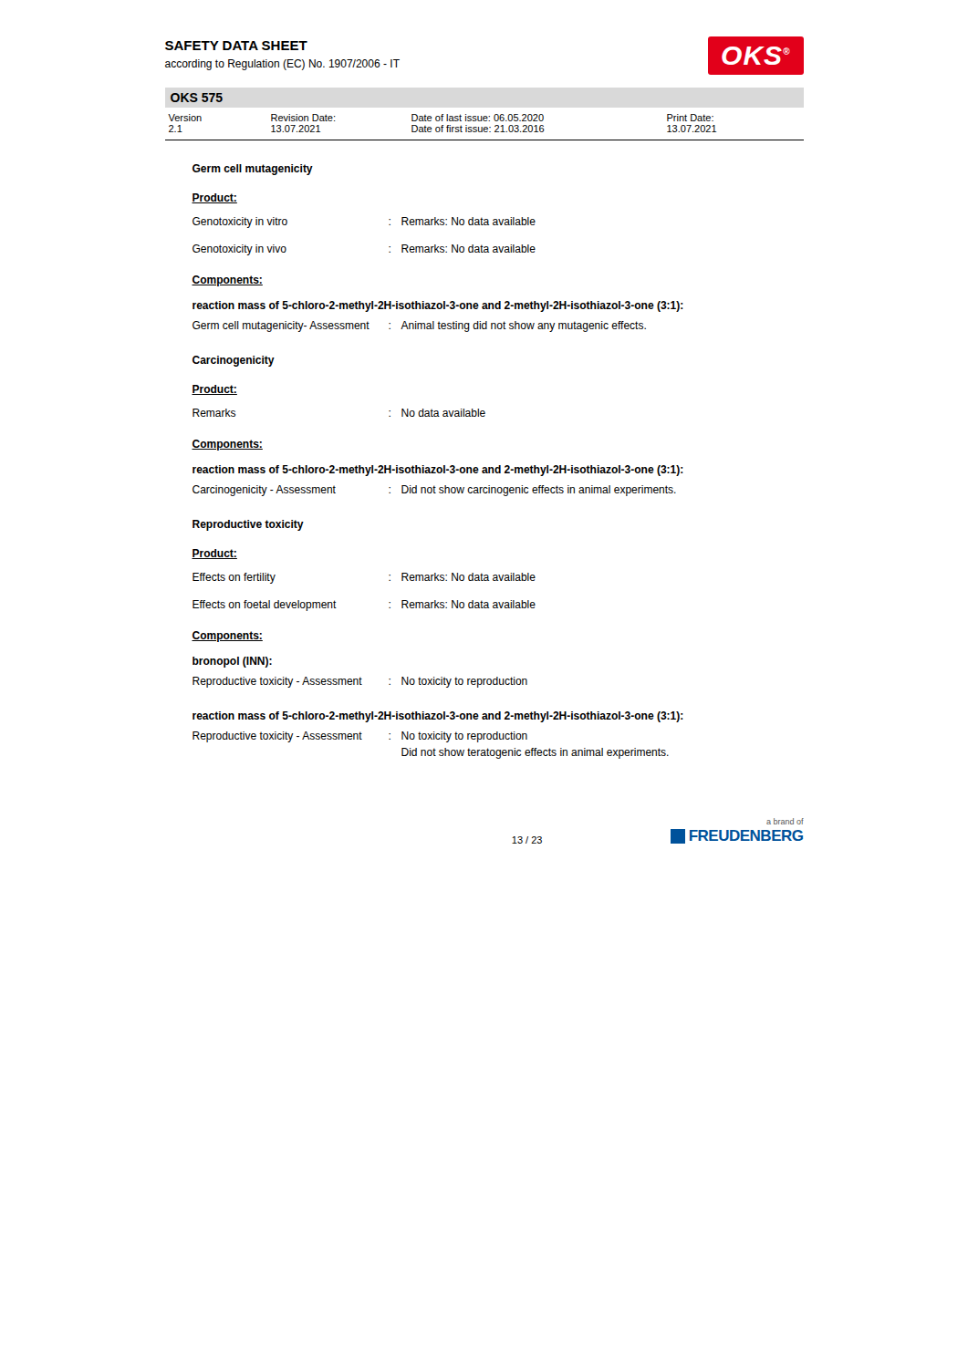SAFETY DATA SHEET
according to Regulation (EC) No. 1907/2006 - IT
OKS®
OKS 575
| Version 2.1 | Revision Date: 13.07.2021 | Date of last issue: 06.05.2020 Date of first issue: 21.03.2016 | Print Date: 13.07.2021 |
Germ cell mutagenicity
Product:
| Genotoxicity in vitro | : | Remarks: No data available |
| Genotoxicity in vivo | : | Remarks: No data available |
Components:
reaction mass of 5-chloro-2-methyl-2H-isothiazol-3-one and 2-methyl-2H-isothiazol-3-one (3:1):
| Germ cell mutagenicity- Assessment | : | Animal testing did not show any mutagenic effects. |
Carcinogenicity
Product:
| Remarks | : | No data available |
Components:
reaction mass of 5-chloro-2-methyl-2H-isothiazol-3-one and 2-methyl-2H-isothiazol-3-one (3:1):
| Carcinogenicity - Assessment | : | Did not show carcinogenic effects in animal experiments. |
Reproductive toxicity
Product:
| Effects on fertility | : | Remarks: No data available |
| Effects on foetal development | : | Remarks: No data available |
Components:
bronopol (INN):
| Reproductive toxicity - Assessment | : | No toxicity to reproduction |
reaction mass of 5-chloro-2-methyl-2H-isothiazol-3-one and 2-methyl-2H-isothiazol-3-one (3:1):
| Reproductive toxicity - Assessment | : | No toxicity to reproduction Did not show teratogenic effects in animal experiments. |
13 / 23
a brand of
FREUDENBERG